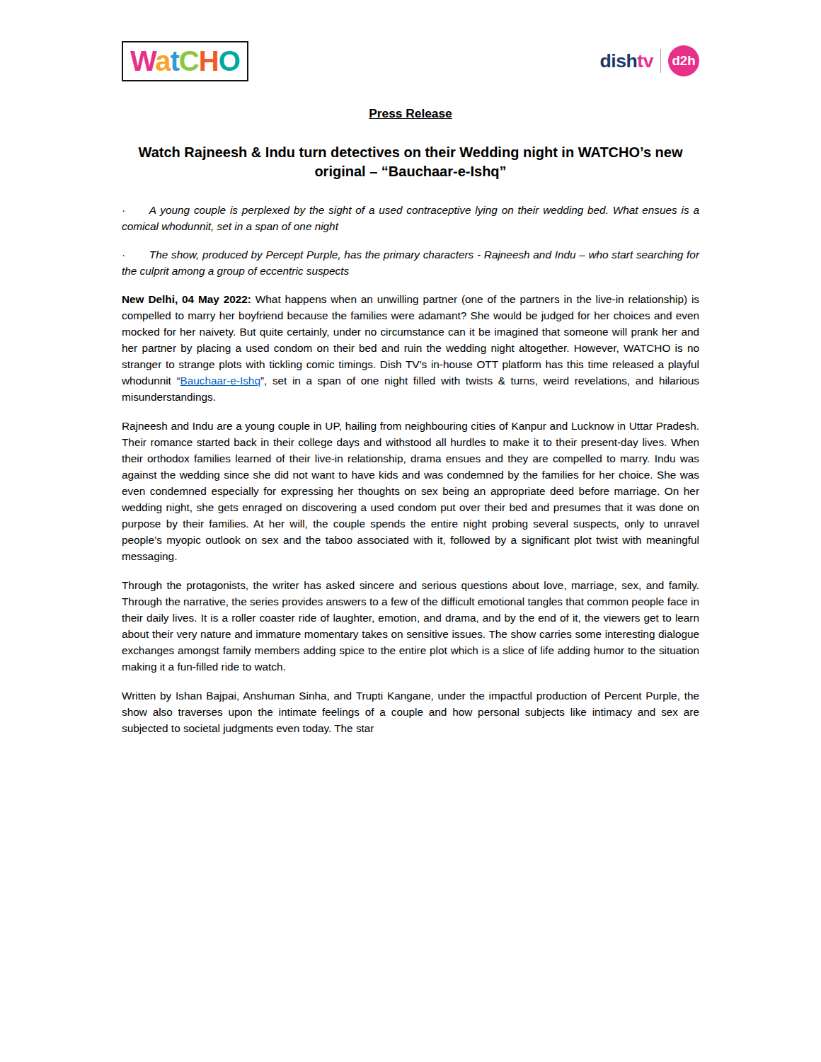WatCHO
dishtv d2h
Press Release
Watch Rajneesh & Indu turn detectives on their Wedding night in WATCHO’s new original – “Bauchaar-e-Ishq”
·A young couple is perplexed by the sight of a used contraceptive lying on their wedding bed. What ensues is a comical whodunnit, set in a span of one night
·The show, produced by Percept Purple, has the primary characters - Rajneesh and Indu – who start searching for the culprit among a group of eccentric suspects
New Delhi, 04 May 2022: What happens when an unwilling partner (one of the partners in the live-in relationship) is compelled to marry her boyfriend because the families were adamant? She would be judged for her choices and even mocked for her naivety. But quite certainly, under no circumstance can it be imagined that someone will prank her and her partner by placing a used condom on their bed and ruin the wedding night altogether. However, WATCHO is no stranger to strange plots with tickling comic timings. Dish TV’s in-house OTT platform has this time released a playful whodunnit “Bauchaar-e-Ishq”, set in a span of one night filled with twists & turns, weird revelations, and hilarious misunderstandings.
Rajneesh and Indu are a young couple in UP, hailing from neighbouring cities of Kanpur and Lucknow in Uttar Pradesh. Their romance started back in their college days and withstood all hurdles to make it to their present-day lives. When their orthodox families learned of their live-in relationship, drama ensues and they are compelled to marry. Indu was against the wedding since she did not want to have kids and was condemned by the families for her choice. She was even condemned especially for expressing her thoughts on sex being an appropriate deed before marriage. On her wedding night, she gets enraged on discovering a used condom put over their bed and presumes that it was done on purpose by their families. At her will, the couple spends the entire night probing several suspects, only to unravel people’s myopic outlook on sex and the taboo associated with it, followed by a significant plot twist with meaningful messaging.
Through the protagonists, the writer has asked sincere and serious questions about love, marriage, sex, and family. Through the narrative, the series provides answers to a few of the difficult emotional tangles that common people face in their daily lives. It is a roller coaster ride of laughter, emotion, and drama, and by the end of it, the viewers get to learn about their very nature and immature momentary takes on sensitive issues. The show carries some interesting dialogue exchanges amongst family members adding spice to the entire plot which is a slice of life adding humor to the situation making it a fun-filled ride to watch.
Written by Ishan Bajpai, Anshuman Sinha, and Trupti Kangane, under the impactful production of Percent Purple, the show also traverses upon the intimate feelings of a couple and how personal subjects like intimacy and sex are subjected to societal judgments even today. The star